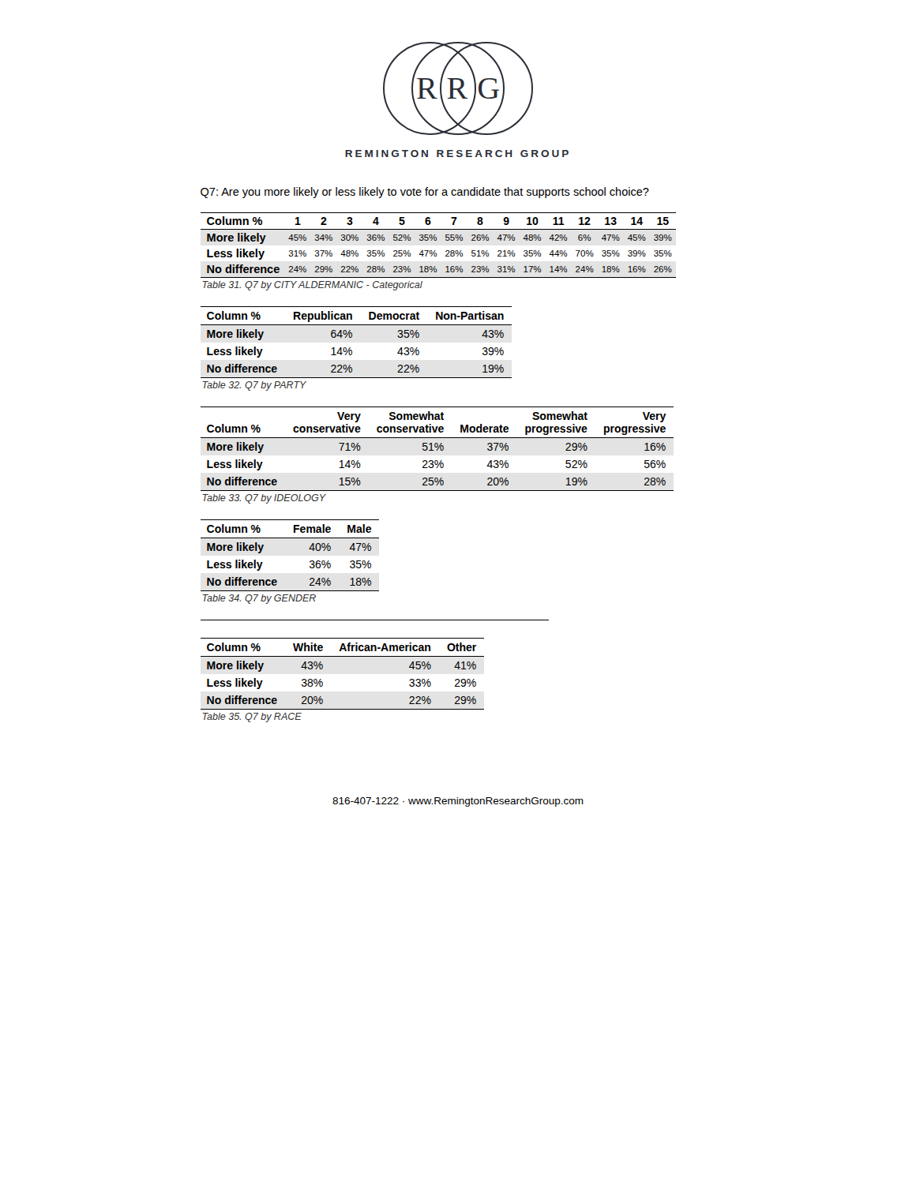RRG
REMINGTON RESEARCH GROUP
Q7: Are you more likely or less likely to vote for a candidate that supports school choice?
| Column % | 1 | 2 | 3 | 4 | 5 | 6 | 7 | 8 | 9 | 10 | 11 | 12 | 13 | 14 | 15 |
| --- | --- | --- | --- | --- | --- | --- | --- | --- | --- | --- | --- | --- | --- | --- | --- |
| More likely | 45% | 34% | 30% | 36% | 52% | 35% | 55% | 26% | 47% | 48% | 42% | 6% | 47% | 45% | 39% |
| Less likely | 31% | 37% | 48% | 35% | 25% | 47% | 28% | 51% | 21% | 35% | 44% | 70% | 35% | 39% | 35% |
| No difference | 24% | 29% | 22% | 28% | 23% | 18% | 16% | 23% | 31% | 17% | 14% | 24% | 18% | 16% | 26% |
Table 31. Q7 by CITY ALDERMANIC - Categorical
| Column % | Republican | Democrat | Non-Partisan |
| --- | --- | --- | --- |
| More likely | 64% | 35% | 43% |
| Less likely | 14% | 43% | 39% |
| No difference | 22% | 22% | 19% |
Table 32. Q7 by PARTY
| Column % | Very conservative | Somewhat conservative | Moderate | Somewhat progressive | Very progressive |
| --- | --- | --- | --- | --- | --- |
| More likely | 71% | 51% | 37% | 29% | 16% |
| Less likely | 14% | 23% | 43% | 52% | 56% |
| No difference | 15% | 25% | 20% | 19% | 28% |
Table 33. Q7 by IDEOLOGY
| Column % | Female | Male |
| --- | --- | --- |
| More likely | 40% | 47% |
| Less likely | 36% | 35% |
| No difference | 24% | 18% |
Table 34. Q7 by GENDER
| Column % | White | African-American | Other |
| --- | --- | --- | --- |
| More likely | 43% | 45% | 41% |
| Less likely | 38% | 33% | 29% |
| No difference | 20% | 22% | 29% |
Table 35. Q7 by RACE
816-407-1222 · www.RemingtonResearchGroup.com